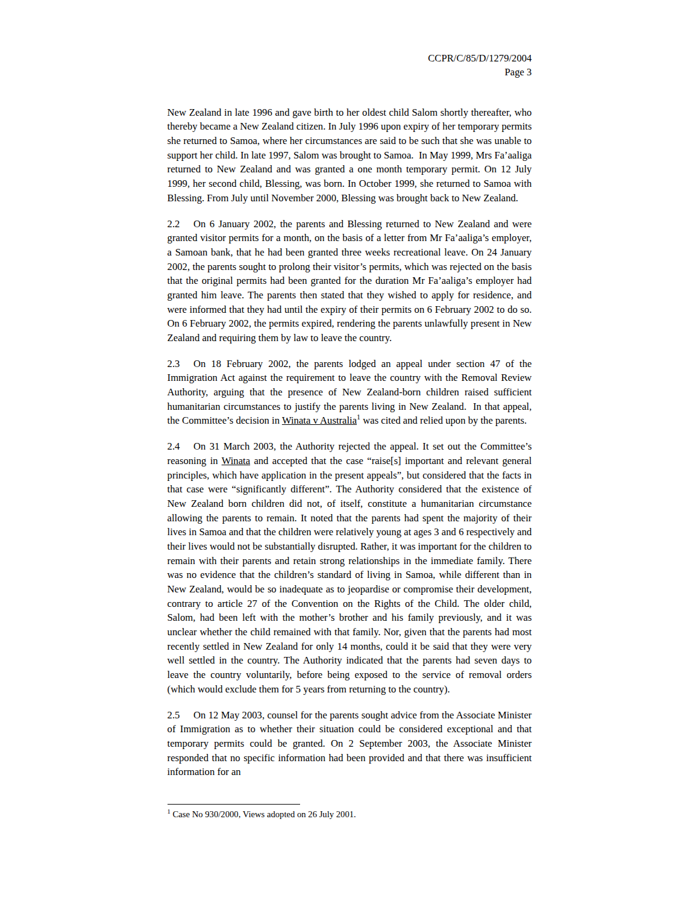CCPR/C/85/D/1279/2004
Page 3
New Zealand in late 1996 and gave birth to her oldest child Salom shortly thereafter, who thereby became a New Zealand citizen. In July 1996 upon expiry of her temporary permits she returned to Samoa, where her circumstances are said to be such that she was unable to support her child. In late 1997, Salom was brought to Samoa. In May 1999, Mrs Fa’aaliga returned to New Zealand and was granted a one month temporary permit. On 12 July 1999, her second child, Blessing, was born. In October 1999, she returned to Samoa with Blessing. From July until November 2000, Blessing was brought back to New Zealand.
2.2 On 6 January 2002, the parents and Blessing returned to New Zealand and were granted visitor permits for a month, on the basis of a letter from Mr Fa’aaliga’s employer, a Samoan bank, that he had been granted three weeks recreational leave. On 24 January 2002, the parents sought to prolong their visitor’s permits, which was rejected on the basis that the original permits had been granted for the duration Mr Fa’aaliga’s employer had granted him leave. The parents then stated that they wished to apply for residence, and were informed that they had until the expiry of their permits on 6 February 2002 to do so. On 6 February 2002, the permits expired, rendering the parents unlawfully present in New Zealand and requiring them by law to leave the country.
2.3 On 18 February 2002, the parents lodged an appeal under section 47 of the Immigration Act against the requirement to leave the country with the Removal Review Authority, arguing that the presence of New Zealand-born children raised sufficient humanitarian circumstances to justify the parents living in New Zealand. In that appeal, the Committee’s decision in Winata v Australia1 was cited and relied upon by the parents.
2.4 On 31 March 2003, the Authority rejected the appeal. It set out the Committee’s reasoning in Winata and accepted that the case “raise[s] important and relevant general principles, which have application in the present appeals”, but considered that the facts in that case were “significantly different”. The Authority considered that the existence of New Zealand born children did not, of itself, constitute a humanitarian circumstance allowing the parents to remain. It noted that the parents had spent the majority of their lives in Samoa and that the children were relatively young at ages 3 and 6 respectively and their lives would not be substantially disrupted. Rather, it was important for the children to remain with their parents and retain strong relationships in the immediate family. There was no evidence that the children’s standard of living in Samoa, while different than in New Zealand, would be so inadequate as to jeopardise or compromise their development, contrary to article 27 of the Convention on the Rights of the Child. The older child, Salom, had been left with the mother’s brother and his family previously, and it was unclear whether the child remained with that family. Nor, given that the parents had most recently settled in New Zealand for only 14 months, could it be said that they were very well settled in the country. The Authority indicated that the parents had seven days to leave the country voluntarily, before being exposed to the service of removal orders (which would exclude them for 5 years from returning to the country).
2.5 On 12 May 2003, counsel for the parents sought advice from the Associate Minister of Immigration as to whether their situation could be considered exceptional and that temporary permits could be granted. On 2 September 2003, the Associate Minister responded that no specific information had been provided and that there was insufficient information for an
1 Case No 930/2000, Views adopted on 26 July 2001.